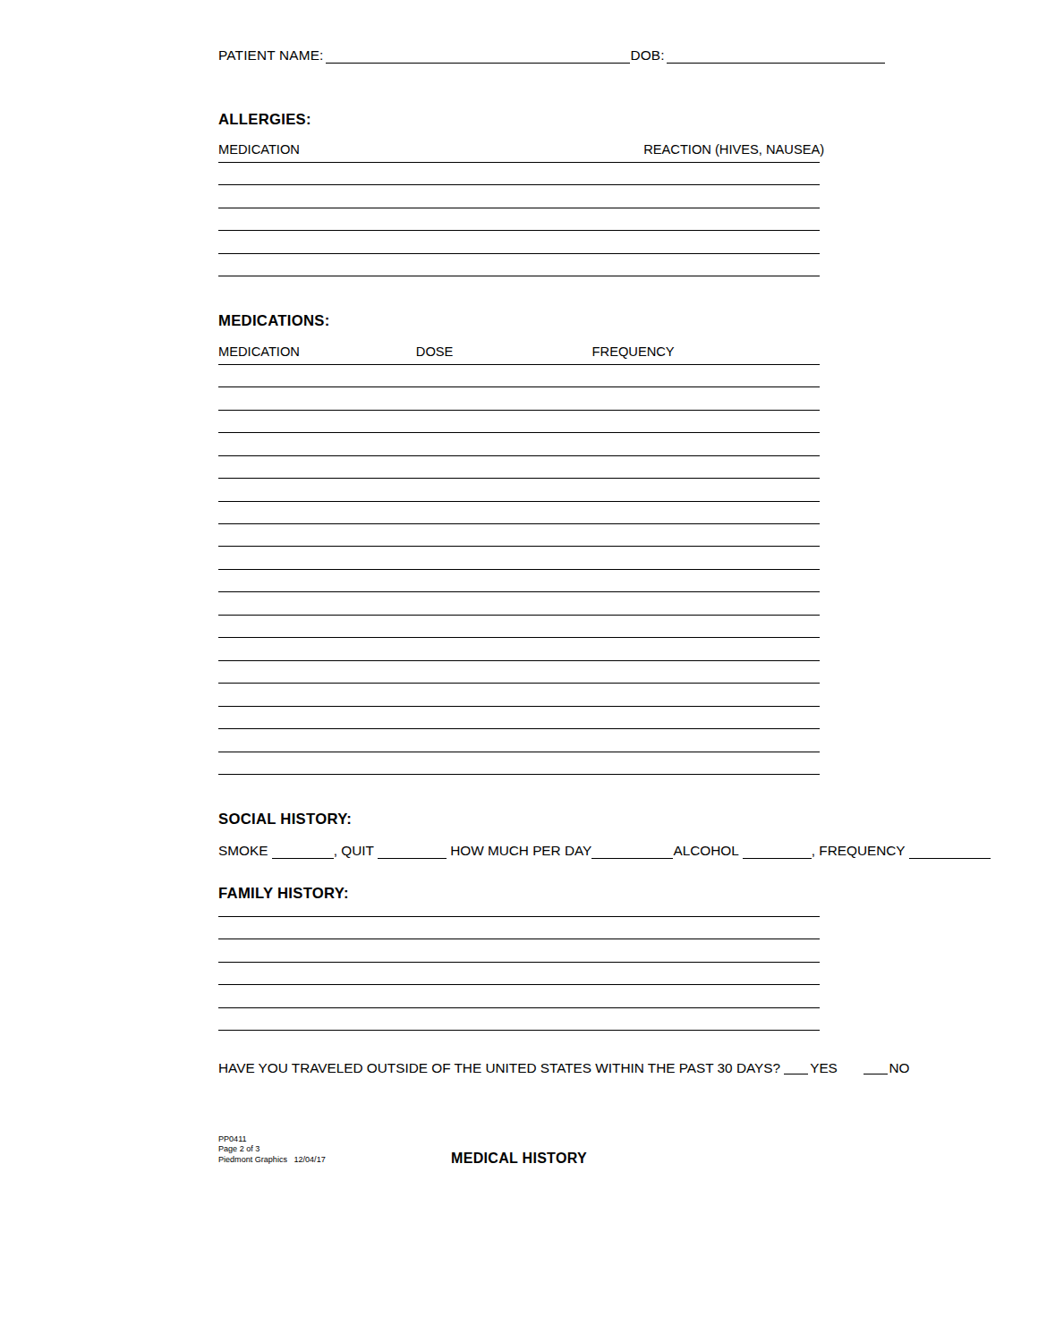PATIENT NAME:
DOB:
ALLERGIES:
MEDICATION REACTION (HIVES, NAUSEA)
MEDICATIONS:
MEDICATION DOSE FREQUENCY
SOCIAL HISTORY:
SMOKE , QUIT HOW MUCH PER DAY ALCOHOL , FREQUENCY
FAMILY HISTORY:
HAVE YOU TRAVELED OUTSIDE OF THE UNITED STATES WITHIN THE PAST 30 DAYS? YES NO
PP0411
Page 2 of 3
Piedmont Graphics 12/04/17
MEDICAL HISTORY